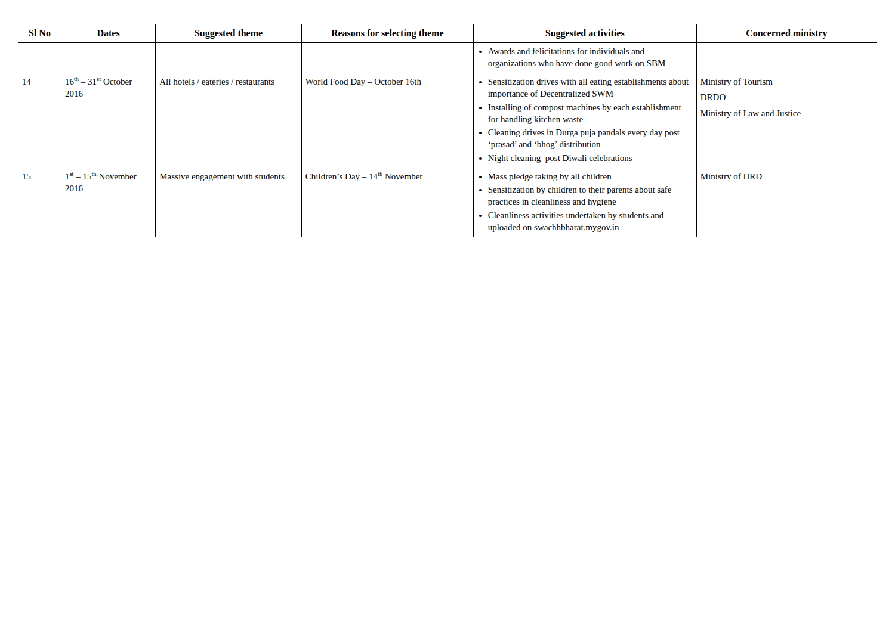| Sl No | Dates | Suggested theme | Reasons for selecting theme | Suggested activities | Concerned ministry |
| --- | --- | --- | --- | --- | --- |
| | | | | Awards and felicitations for individuals and organizations who have done good work on SBM | |
| 14 | 16 th – 31 st October 2016 | All hotels / eateries / restaurants | World Food Day – October 16th | Sensitization drives with all eating establishments about importance of Decentralized SWM Installing of compost machines by each establishment for handling kitchen waste Cleaning drives in Durga puja pandals every day post ‘prasad’ and ‘bhog’ distribution Night cleaning post Diwali celebrations | Ministry of Tourism DRDO Ministry of Law and Justice |
| 15 | 1 st – 15 th November 2016 | Massive engagement with students | Children’s Day – 14 th November | Mass pledge taking by all children Sensitization by children to their parents about safe practices in cleanliness and hygiene Cleanliness activities undertaken by students and uploaded on swachhbharat.mygov.in | Ministry of HRD |